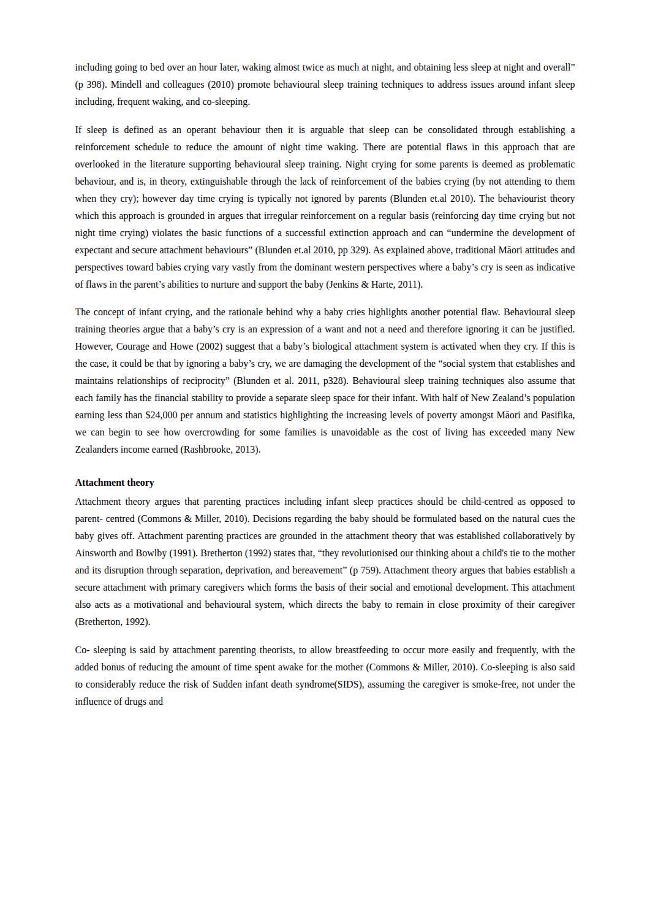including going to bed over an hour later, waking almost twice as much at night, and obtaining less sleep at night and overall” (p 398). Mindell and colleagues (2010) promote behavioural sleep training techniques to address issues around infant sleep including, frequent waking, and co-sleeping.
If sleep is defined as an operant behaviour then it is arguable that sleep can be consolidated through establishing a reinforcement schedule to reduce the amount of night time waking. There are potential flaws in this approach that are overlooked in the literature supporting behavioural sleep training. Night crying for some parents is deemed as problematic behaviour, and is, in theory, extinguishable through the lack of reinforcement of the babies crying (by not attending to them when they cry); however day time crying is typically not ignored by parents (Blunden et.al 2010). The behaviourist theory which this approach is grounded in argues that irregular reinforcement on a regular basis (reinforcing day time crying but not night time crying) violates the basic functions of a successful extinction approach and can “undermine the development of expectant and secure attachment behaviours” (Blunden et.al 2010, pp 329). As explained above, traditional Māori attitudes and perspectives toward babies crying vary vastly from the dominant western perspectives where a baby’s cry is seen as indicative of flaws in the parent’s abilities to nurture and support the baby (Jenkins & Harte, 2011).
The concept of infant crying, and the rationale behind why a baby cries highlights another potential flaw. Behavioural sleep training theories argue that a baby’s cry is an expression of a want and not a need and therefore ignoring it can be justified. However, Courage and Howe (2002) suggest that a baby’s biological attachment system is activated when they cry. If this is the case, it could be that by ignoring a baby’s cry, we are damaging the development of the “social system that establishes and maintains relationships of reciprocity” (Blunden et al. 2011, p328). Behavioural sleep training techniques also assume that each family has the financial stability to provide a separate sleep space for their infant. With half of New Zealand’s population earning less than $24,000 per annum and statistics highlighting the increasing levels of poverty amongst Māori and Pasifika, we can begin to see how overcrowding for some families is unavoidable as the cost of living has exceeded many New Zealanders income earned (Rashbrooke, 2013).
Attachment theory
Attachment theory argues that parenting practices including infant sleep practices should be child-centred as opposed to parent- centred (Commons & Miller, 2010). Decisions regarding the baby should be formulated based on the natural cues the baby gives off. Attachment parenting practices are grounded in the attachment theory that was established collaboratively by Ainsworth and Bowlby (1991). Bretherton (1992) states that, “they revolutionised our thinking about a child's tie to the mother and its disruption through separation, deprivation, and bereavement” (p 759). Attachment theory argues that babies establish a secure attachment with primary caregivers which forms the basis of their social and emotional development. This attachment also acts as a motivational and behavioural system, which directs the baby to remain in close proximity of their caregiver (Bretherton, 1992).
Co- sleeping is said by attachment parenting theorists, to allow breastfeeding to occur more easily and frequently, with the added bonus of reducing the amount of time spent awake for the mother (Commons & Miller, 2010). Co-sleeping is also said to considerably reduce the risk of Sudden infant death syndrome(SIDS), assuming the caregiver is smoke-free, not under the influence of drugs and